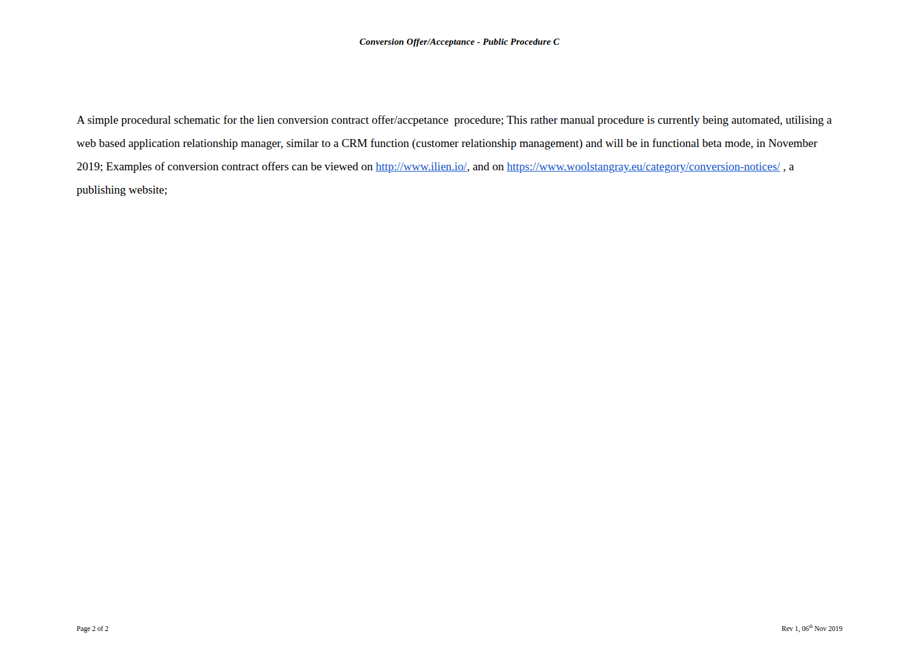Conversion Offer/Acceptance - Public Procedure C
A simple procedural schematic for the lien conversion contract offer/accpetance procedure; This rather manual procedure is currently being automated, utilising a web based application relationship manager, similar to a CRM function (customer relationship management) and will be in functional beta mode, in November 2019; Examples of conversion contract offers can be viewed on http://www.ilien.io/, and on https://www.woolstangray.eu/category/conversion-notices/ , a publishing website;
Page 2 of 2 Rev 1, 06th Nov 2019